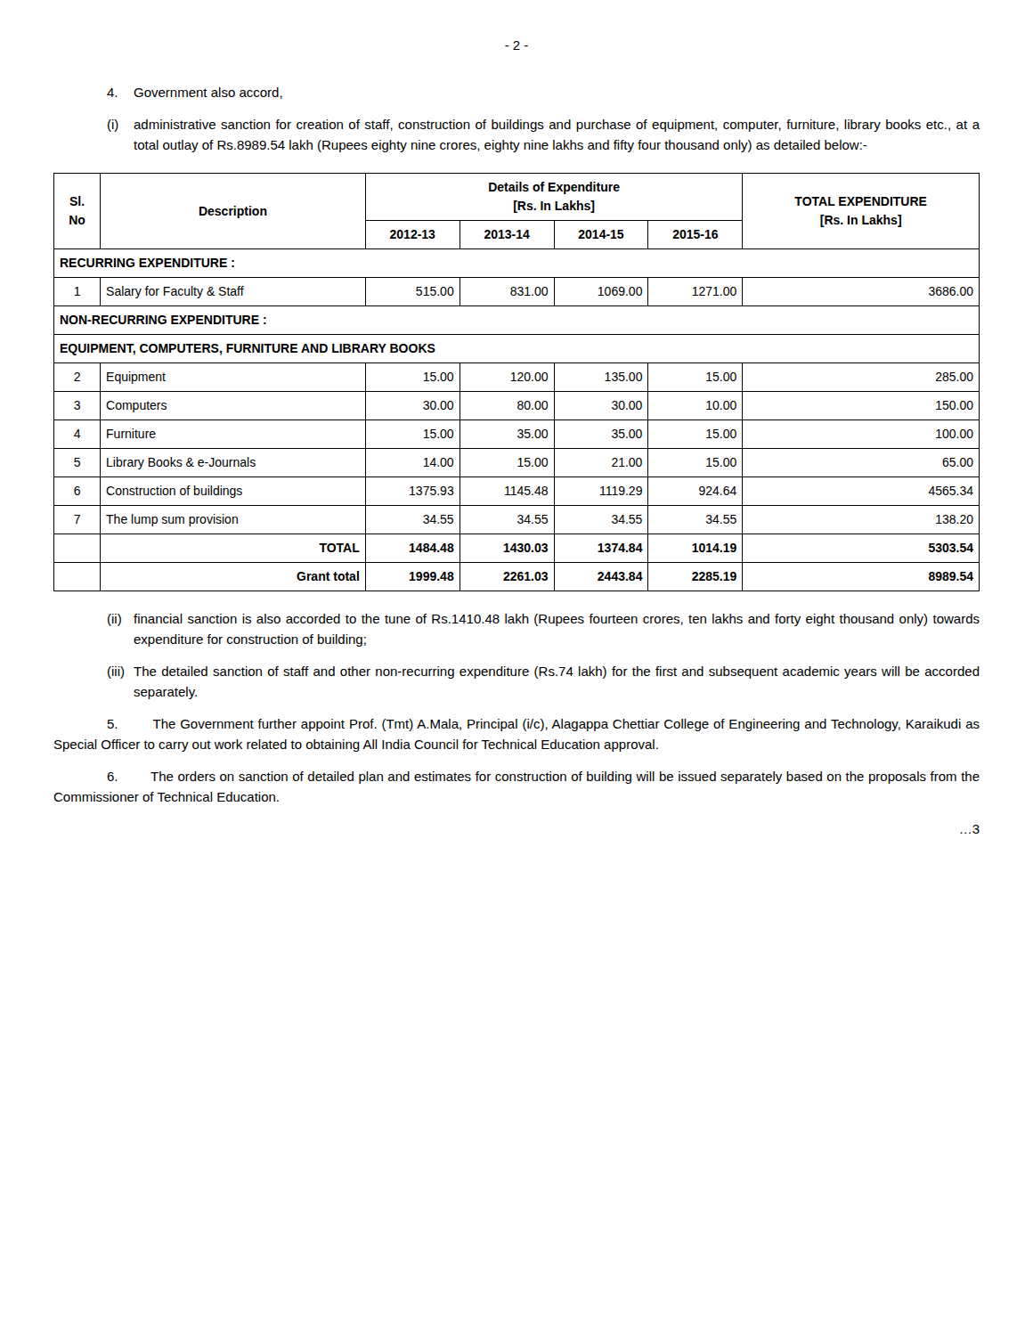- 2 -
4.
Government also accord,
(i)
administrative sanction for creation of staff, construction of buildings and purchase of equipment, computer, furniture, library books etc., at a total outlay of Rs.8989.54 lakh (Rupees eighty nine crores, eighty nine lakhs and fifty four thousand only) as detailed below:-
| Sl. No | Description | Details of Expenditure [Rs. In Lakhs] | TOTAL EXPENDITURE [Rs. In Lakhs] |
| --- | --- | --- | --- |
| 2012-13 | 2013-14 | 2014-15 | 2015-16 |
| RECURRING EXPENDITURE : |
| 1 | Salary for Faculty & Staff | 515.00 | 831.00 | 1069.00 | 1271.00 | 3686.00 |
| NON-RECURRING EXPENDITURE : |
| EQUIPMENT, COMPUTERS, FURNITURE AND LIBRARY BOOKS |
| 2 | Equipment | 15.00 | 120.00 | 135.00 | 15.00 | 285.00 |
| 3 | Computers | 30.00 | 80.00 | 30.00 | 10.00 | 150.00 |
| 4 | Furniture | 15.00 | 35.00 | 35.00 | 15.00 | 100.00 |
| 5 | Library Books & e-Journals | 14.00 | 15.00 | 21.00 | 15.00 | 65.00 |
| 6 | Construction of buildings | 1375.93 | 1145.48 | 1119.29 | 924.64 | 4565.34 |
| 7 | The lump sum provision | 34.55 | 34.55 | 34.55 | 34.55 | 138.20 |
| | TOTAL | 1484.48 | 1430.03 | 1374.84 | 1014.19 | 5303.54 |
| | Grant total | 1999.48 | 2261.03 | 2443.84 | 2285.19 | 8989.54 |
(ii)
financial sanction is also accorded to the tune of Rs.1410.48 lakh (Rupees fourteen crores, ten lakhs and forty eight thousand only) towards expenditure for construction of building;
(iii)
The detailed sanction of staff and other non-recurring expenditure (Rs.74 lakh) for the first and subsequent academic years will be accorded separately.
5. The Government further appoint Prof. (Tmt) A.Mala, Principal (i/c), Alagappa Chettiar College of Engineering and Technology, Karaikudi as Special Officer to carry out work related to obtaining All India Council for Technical Education approval.
6. The orders on sanction of detailed plan and estimates for construction of building will be issued separately based on the proposals from the Commissioner of Technical Education.
…3